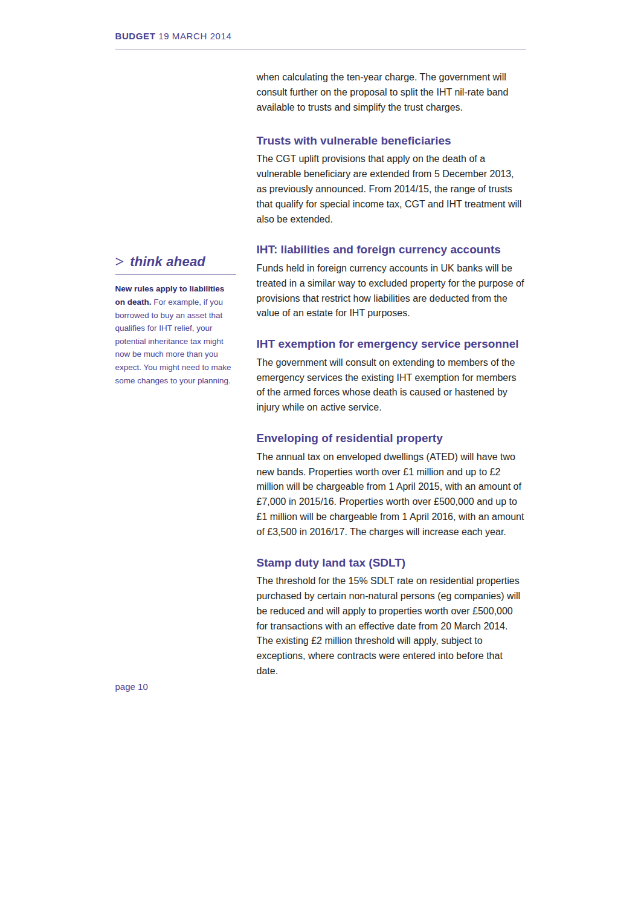BUDGET 19 MARCH 2014
> think ahead
New rules apply to liabilities on death. For example, if you borrowed to buy an asset that qualifies for IHT relief, your potential inheritance tax might now be much more than you expect. You might need to make some changes to your planning.
when calculating the ten-year charge. The government will consult further on the proposal to split the IHT nil-rate band available to trusts and simplify the trust charges.
Trusts with vulnerable beneficiaries
The CGT uplift provisions that apply on the death of a vulnerable beneficiary are extended from 5 December 2013, as previously announced. From 2014/15, the range of trusts that qualify for special income tax, CGT and IHT treatment will also be extended.
IHT: liabilities and foreign currency accounts
Funds held in foreign currency accounts in UK banks will be treated in a similar way to excluded property for the purpose of provisions that restrict how liabilities are deducted from the value of an estate for IHT purposes.
IHT exemption for emergency service personnel
The government will consult on extending to members of the emergency services the existing IHT exemption for members of the armed forces whose death is caused or hastened by injury while on active service.
Enveloping of residential property
The annual tax on enveloped dwellings (ATED) will have two new bands. Properties worth over £1 million and up to £2 million will be chargeable from 1 April 2015, with an amount of £7,000 in 2015/16. Properties worth over £500,000 and up to £1 million will be chargeable from 1 April 2016, with an amount of £3,500 in 2016/17. The charges will increase each year.
Stamp duty land tax (SDLT)
The threshold for the 15% SDLT rate on residential properties purchased by certain non-natural persons (eg companies) will be reduced and will apply to properties worth over £500,000 for transactions with an effective date from 20 March 2014. The existing £2 million threshold will apply, subject to exceptions, where contracts were entered into before that date.
page 10